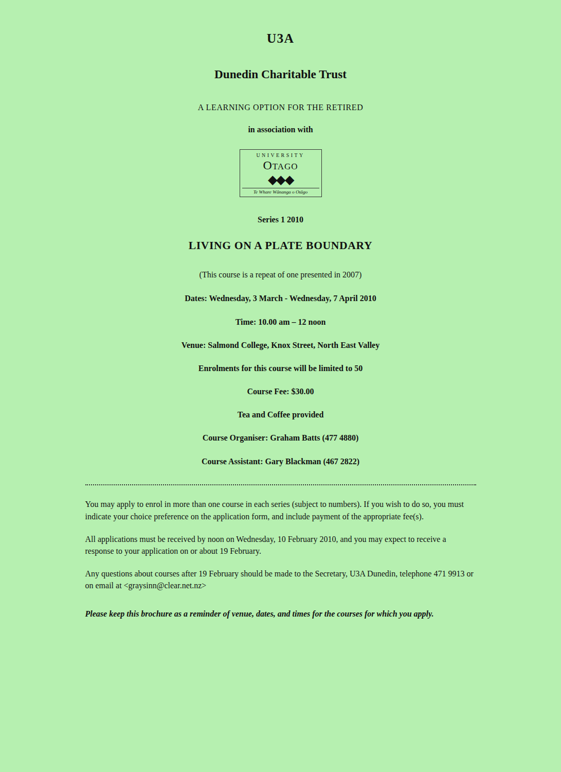U3A
Dunedin Charitable Trust
A LEARNING OPTION FOR THE RETIRED
in association with
University
Otago
◆◆◆
Te Whare Wānanga o Otāgo
Series 1 2010
LIVING ON A PLATE BOUNDARY
(This course is a repeat of one presented in 2007)
Dates: Wednesday, 3 March - Wednesday, 7 April 2010
Time: 10.00 am – 12 noon
Venue: Salmond College, Knox Street, North East Valley
Enrolments for this course will be limited to 50
Course Fee: $30.00
Tea and Coffee provided
Course Organiser: Graham Batts (477 4880)
Course Assistant: Gary Blackman (467 2822)
You may apply to enrol in more than one course in each series (subject to numbers). If you wish to do so, you must indicate your choice preference on the application form, and include payment of the appropriate fee(s).
All applications must be received by noon on Wednesday, 10 February 2010, and you may expect to receive a response to your application on or about 19 February.
Any questions about courses after 19 February should be made to the Secretary, U3A Dunedin, telephone 471 9913 or on email at <graysinn@clear.net.nz>
Please keep this brochure as a reminder of venue, dates, and times for the courses for which you apply.